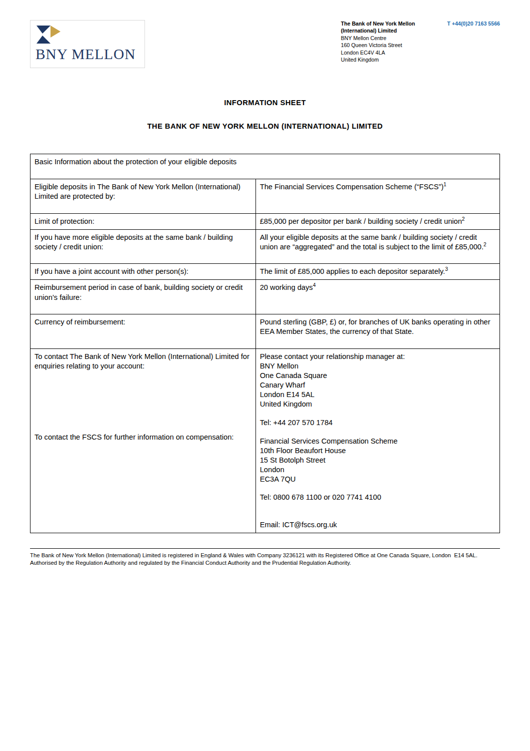BNY MELLON
T +44(0)20 7163 5566
The Bank of New York Mellon
(International) Limited
BNY Mellon Centre
160 Queen Victoria Street
London EC4V 4LA
United Kingdom
INFORMATION SHEET
THE BANK OF NEW YORK MELLON (INTERNATIONAL) LIMITED
| Basic Information about the protection of your eligible deposits |
| Eligible deposits in The Bank of New York Mellon (International) Limited are protected by: | The Financial Services Compensation Scheme (“FSCS”) 1 |
| Limit of protection: | £85,000 per depositor per bank / building society / credit union 2 |
| If you have more eligible deposits at the same bank / building society / credit union: | All your eligible deposits at the same bank / building society / credit union are “aggregated” and the total is subject to the limit of £85,000. 2 |
| If you have a joint account with other person(s): | The limit of £85,000 applies to each depositor separately. 3 |
| Reimbursement period in case of bank, building society or credit union’s failure: | 20 working days 4 |
| Currency of reimbursement: | Pound sterling (GBP, £) or, for branches of UK banks operating in other EEA Member States, the currency of that State. |
| To contact The Bank of New York Mellon (International) Limited for enquiries relating to your account: To contact the FSCS for further information on compensation: | Please contact your relationship manager at: BNY Mellon One Canada Square Canary Wharf London E14 5AL United Kingdom Tel: +44 207 570 1784 Financial Services Compensation Scheme 10th Floor Beaufort House 15 St Botolph Street London EC3A 7QU Tel: 0800 678 1100 or 020 7741 4100 Email: ICT@fscs.org.uk |
The Bank of New York Mellon (International) Limited is registered in England & Wales with Company 3236121 with its Registered Office at One Canada Square, London E14 5AL. Authorised by the Regulation Authority and regulated by the Financial Conduct Authority and the Prudential Regulation Authority.